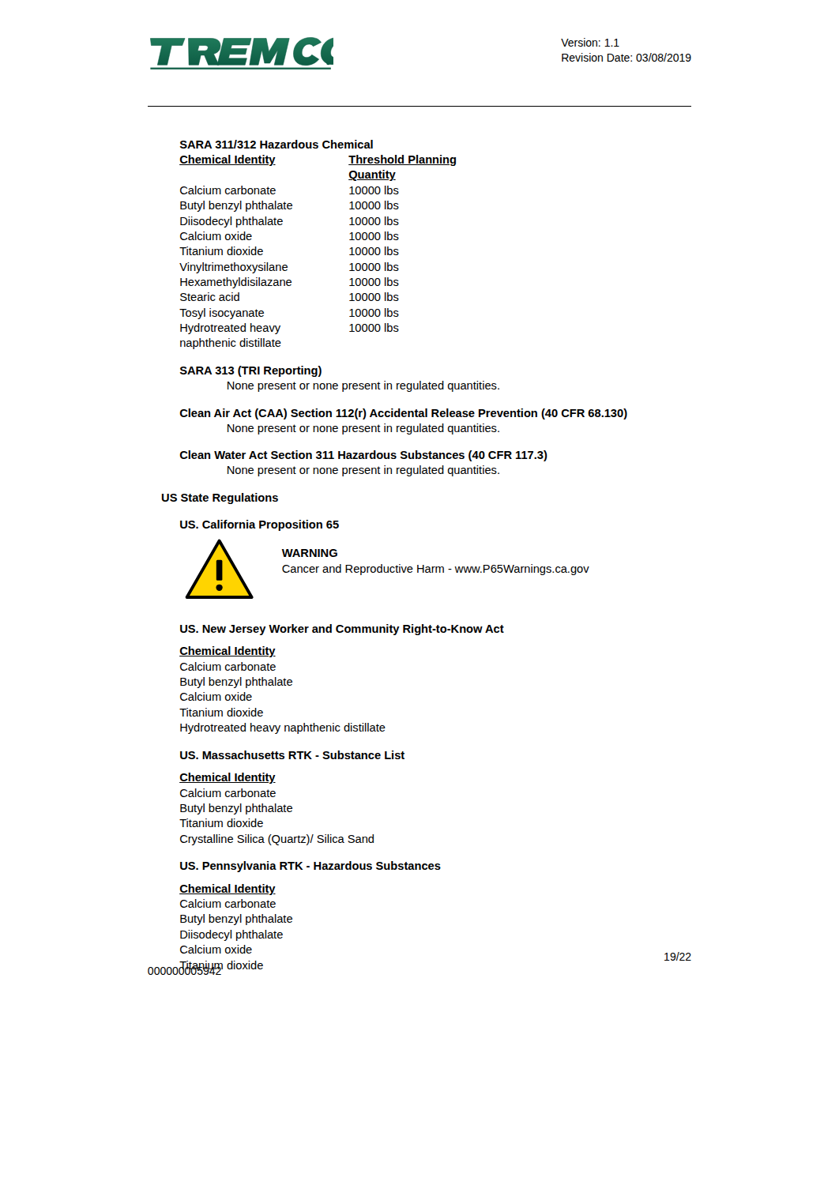Version: 1.1
Revision Date: 03/08/2019
SARA 311/312 Hazardous Chemical
| Chemical Identity | Threshold Planning Quantity |
| Calcium carbonate | 10000 lbs |
| Butyl benzyl phthalate | 10000 lbs |
| Diisodecyl phthalate | 10000 lbs |
| Calcium oxide | 10000 lbs |
| Titanium dioxide | 10000 lbs |
| Vinyltrimethoxysilane | 10000 lbs |
| Hexamethyldisilazane | 10000 lbs |
| Stearic acid | 10000 lbs |
| Tosyl isocyanate | 10000 lbs |
| Hydrotreated heavy naphthenic distillate | 10000 lbs |
SARA 313 (TRI Reporting)
None present or none present in regulated quantities.
Clean Air Act (CAA) Section 112(r) Accidental Release Prevention (40 CFR 68.130)
None present or none present in regulated quantities.
Clean Water Act Section 311 Hazardous Substances (40 CFR 117.3)
None present or none present in regulated quantities.
US State Regulations
US. California Proposition 65
WARNING
Cancer and Reproductive Harm - www.P65Warnings.ca.gov
US. New Jersey Worker and Community Right-to-Know Act
Chemical Identity
Calcium carbonate
Butyl benzyl phthalate
Calcium oxide
Titanium dioxide
Hydrotreated heavy naphthenic distillate
US. Massachusetts RTK - Substance List
Chemical Identity
Calcium carbonate
Butyl benzyl phthalate
Titanium dioxide
Crystalline Silica (Quartz)/ Silica Sand
US. Pennsylvania RTK - Hazardous Substances
Chemical Identity
Calcium carbonate
Butyl benzyl phthalate
Diisodecyl phthalate
Calcium oxide
Titanium dioxide
19/22
000000005942